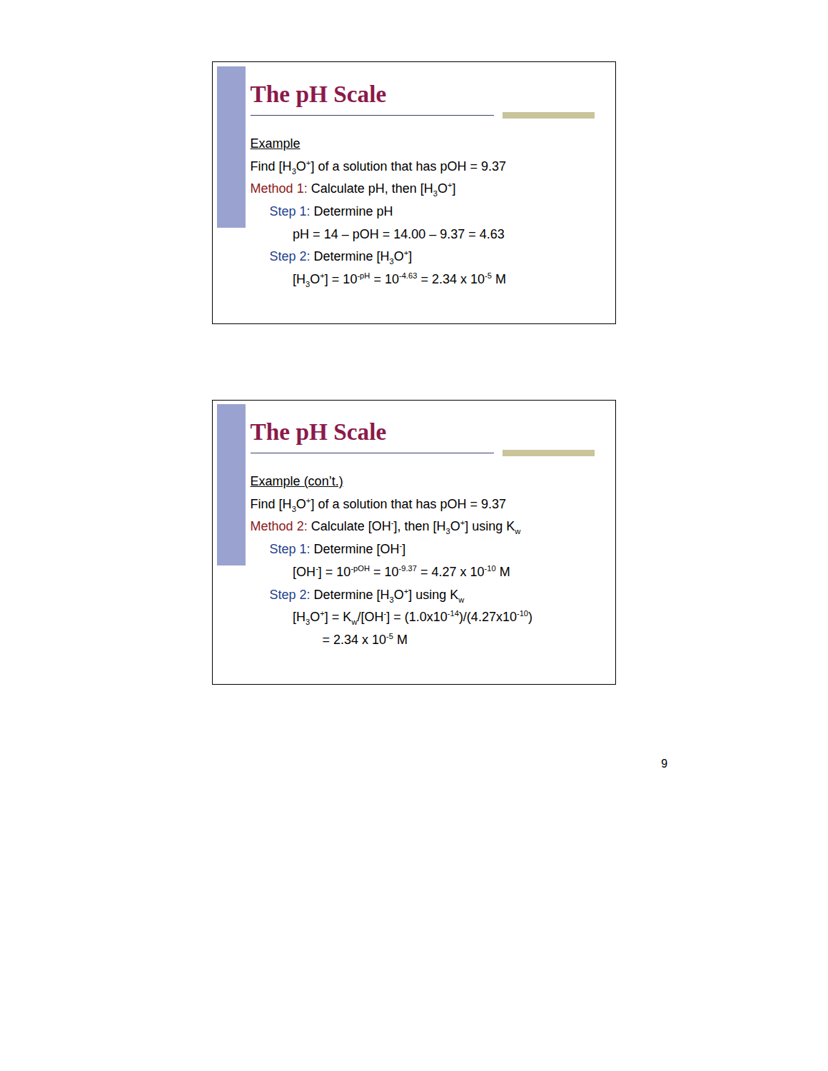The pH Scale
Example
Find [H3O+] of a solution that has pOH = 9.37
Method 1: Calculate pH, then [H3O+]
Step 1: Determine pH
pH = 14 – pOH = 14.00 – 9.37 = 4.63
Step 2: Determine [H3O+]
[H3O+] = 10-pH = 10-4.63 = 2.34 x 10-5 M
The pH Scale
Example (con’t.)
Find [H3O+] of a solution that has pOH = 9.37
Method 2: Calculate [OH-], then [H3O+] using Kw
Step 1: Determine [OH-]
[OH-] = 10-pOH = 10-9.37 = 4.27 x 10-10 M
Step 2: Determine [H3O+] using Kw
[H3O+] = Kw/[OH-] = (1.0x10-14)/(4.27x10-10)
= 2.34 x 10-5 M
9